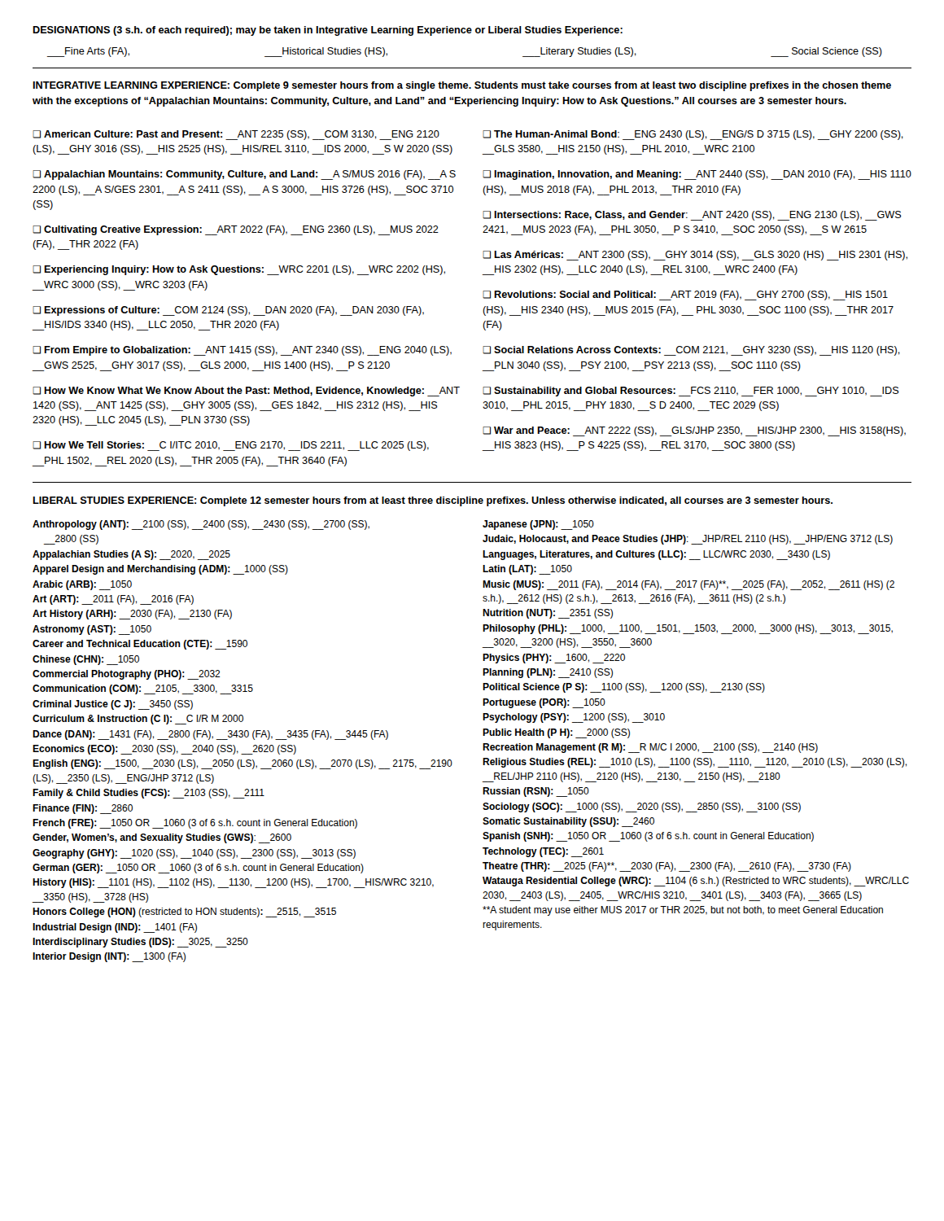DESIGNATIONS (3 s.h. of each required); may be taken in Integrative Learning Experience or Liberal Studies Experience:
___Fine Arts (FA), ___Historical Studies (HS), ___Literary Studies (LS), ___ Social Science (SS)
INTEGRATIVE LEARNING EXPERIENCE: Complete 9 semester hours from a single theme. Students must take courses from at least two discipline prefixes in the chosen theme with the exceptions of “Appalachian Mountains: Community, Culture, and Land” and “Experiencing Inquiry: How to Ask Questions.” All courses are 3 semester hours.
American Culture: Past and Present: __ANT 2235 (SS), __COM 3130, __ENG 2120 (LS), __GHY 3016 (SS), __HIS 2525 (HS), __HIS/REL 3110, __IDS 2000, __S W 2020 (SS)
Appalachian Mountains: Community, Culture, and Land: __A S/MUS 2016 (FA), __A S 2200 (LS), __A S/GES 2301, __A S 2411 (SS), __ A S 3000, __HIS 3726 (HS), __SOC 3710 (SS)
Cultivating Creative Expression: __ART 2022 (FA), __ENG 2360 (LS), __MUS 2022 (FA), __THR 2022 (FA)
Experiencing Inquiry: How to Ask Questions: __WRC 2201 (LS), __WRC 2202 (HS), __WRC 3000 (SS), __WRC 3203 (FA)
Expressions of Culture: __COM 2124 (SS), __DAN 2020 (FA), __DAN 2030 (FA), __HIS/IDS 3340 (HS), __LLC 2050, __THR 2020 (FA)
From Empire to Globalization: __ANT 1415 (SS), __ANT 2340 (SS), __ENG 2040 (LS), __GWS 2525, __GHY 3017 (SS), __GLS 2000, __HIS 1400 (HS), __P S 2120
How We Know What We Know About the Past: Method, Evidence, Knowledge: __ANT 1420 (SS), __ANT 1425 (SS), __GHY 3005 (SS), __GES 1842, __HIS 2312 (HS), __HIS 2320 (HS), __LLC 2045 (LS), __PLN 3730 (SS)
How We Tell Stories: __C I/ITC 2010, __ENG 2170, __IDS 2211, __LLC 2025 (LS), __PHL 1502, __REL 2020 (LS), __THR 2005 (FA), __THR 3640 (FA)
The Human-Animal Bond: __ENG 2430 (LS), __ENG/S D 3715 (LS), __GHY 2200 (SS), __GLS 3580, __HIS 2150 (HS), __PHL 2010, __WRC 2100
Imagination, Innovation, and Meaning: __ANT 2440 (SS), __DAN 2010 (FA), __HIS 1110 (HS), __MUS 2018 (FA), __PHL 2013, __THR 2010 (FA)
Intersections: Race, Class, and Gender: __ANT 2420 (SS), __ENG 2130 (LS), __GWS 2421, __MUS 2023 (FA), __PHL 3050, __P S 3410, __SOC 2050 (SS), __S W 2615
Las Américas: __ANT 2300 (SS), __GHY 3014 (SS), __GLS 3020 (HS) __HIS 2301 (HS), __HIS 2302 (HS), __LLC 2040 (LS), __REL 3100, __WRC 2400 (FA)
Revolutions: Social and Political: __ART 2019 (FA), __GHY 2700 (SS), __HIS 1501 (HS), __HIS 2340 (HS), __MUS 2015 (FA), __ PHL 3030, __SOC 1100 (SS), __THR 2017 (FA)
Social Relations Across Contexts: __COM 2121, __GHY 3230 (SS), __HIS 1120 (HS), __PLN 3040 (SS), __PSY 2100, __PSY 2213 (SS), __SOC 1110 (SS)
Sustainability and Global Resources: __FCS 2110, __FER 1000, __GHY 1010, __IDS 3010, __PHL 2015, __PHY 1830, __S D 2400, __TEC 2029 (SS)
War and Peace: __ANT 2222 (SS), __GLS/JHP 2350, __HIS/JHP 2300, __HIS 3158(HS), __HIS 3823 (HS), __P S 4225 (SS), __REL 3170, __SOC 3800 (SS)
LIBERAL STUDIES EXPERIENCE: Complete 12 semester hours from at least three discipline prefixes. Unless otherwise indicated, all courses are 3 semester hours.
Anthropology (ANT): __2100 (SS), __2400 (SS), __2430 (SS), __2700 (SS),
__2800 (SS)
Appalachian Studies (A S): __2020, __2025
Apparel Design and Merchandising (ADM): __1000 (SS)
Arabic (ARB): __1050
Art (ART): __2011 (FA), __2016 (FA)
Art History (ARH): __2030 (FA), __2130 (FA)
Astronomy (AST): __1050
Career and Technical Education (CTE): __1590
Chinese (CHN): __1050
Commercial Photography (PHO): __2032
Communication (COM): __2105, __3300, __3315
Criminal Justice (C J): __3450 (SS)
Curriculum & Instruction (C I): __C I/R M 2000
Dance (DAN): __1431 (FA), __2800 (FA), __3430 (FA), __3435 (FA), __3445 (FA)
Economics (ECO): __2030 (SS), __2040 (SS), __2620 (SS)
English (ENG): __1500, __2030 (LS), __2050 (LS), __2060 (LS), __2070 (LS), __ 2175, __2190 (LS), __2350 (LS), __ENG/JHP 3712 (LS)
Family & Child Studies (FCS): __2103 (SS), __2111
Finance (FIN): __2860
French (FRE): __1050 OR __1060 (3 of 6 s.h. count in General Education)
Gender, Women’s, and Sexuality Studies (GWS): __2600
Geography (GHY): __1020 (SS), __1040 (SS), __2300 (SS), __3013 (SS)
German (GER): __1050 OR __1060 (3 of 6 s.h. count in General Education)
History (HIS): __1101 (HS), __1102 (HS), __1130, __1200 (HS), __1700, __HIS/WRC 3210, __3350 (HS), __3728 (HS)
Honors College (HON) (restricted to HON students): __2515, __3515
Industrial Design (IND): __1401 (FA)
Interdisciplinary Studies (IDS): __3025, __3250
Interior Design (INT): __1300 (FA)
Japanese (JPN): __1050
Judaic, Holocaust, and Peace Studies (JHP): __JHP/REL 2110 (HS), __JHP/ENG 3712 (LS)
Languages, Literatures, and Cultures (LLC): __ LLC/WRC 2030, __3430 (LS)
Latin (LAT): __1050
Music (MUS): __2011 (FA), __2014 (FA), __2017 (FA)**, __2025 (FA), __2052, __2611 (HS) (2 s.h.), __2612 (HS) (2 s.h.), __2613, __2616 (FA), __3611 (HS) (2 s.h.)
Nutrition (NUT): __2351 (SS)
Philosophy (PHL): __1000, __1100, __1501, __1503, __2000, __3000 (HS), __3013, __3015, __3020, __3200 (HS), __3550, __3600
Physics (PHY): __1600, __2220
Planning (PLN): __2410 (SS)
Political Science (P S): __1100 (SS), __1200 (SS), __2130 (SS)
Portuguese (POR): __1050
Psychology (PSY): __1200 (SS), __3010
Public Health (P H): __2000 (SS)
Recreation Management (R M): __R M/C I 2000, __2100 (SS), __2140 (HS)
Religious Studies (REL): __1010 (LS), __1100 (SS), __1110, __1120, __2010 (LS), __2030 (LS), __REL/JHP 2110 (HS), __2120 (HS), __2130, __ 2150 (HS), __2180
Russian (RSN): __1050
Sociology (SOC): __1000 (SS), __2020 (SS), __2850 (SS), __3100 (SS)
Somatic Sustainability (SSU): __2460
Spanish (SNH): __1050 OR __1060 (3 of 6 s.h. count in General Education)
Technology (TEC): __2601
Theatre (THR): __2025 (FA)**, __2030 (FA), __2300 (FA), __2610 (FA), __3730 (FA)
Watauga Residential College (WRC): __1104 (6 s.h.) (Restricted to WRC students), __WRC/LLC 2030, __2403 (LS), __2405, __WRC/HIS 3210, __3401 (LS), __3403 (FA), __3665 (LS)
**A student may use either MUS 2017 or THR 2025, but not both, to meet General Education requirements.